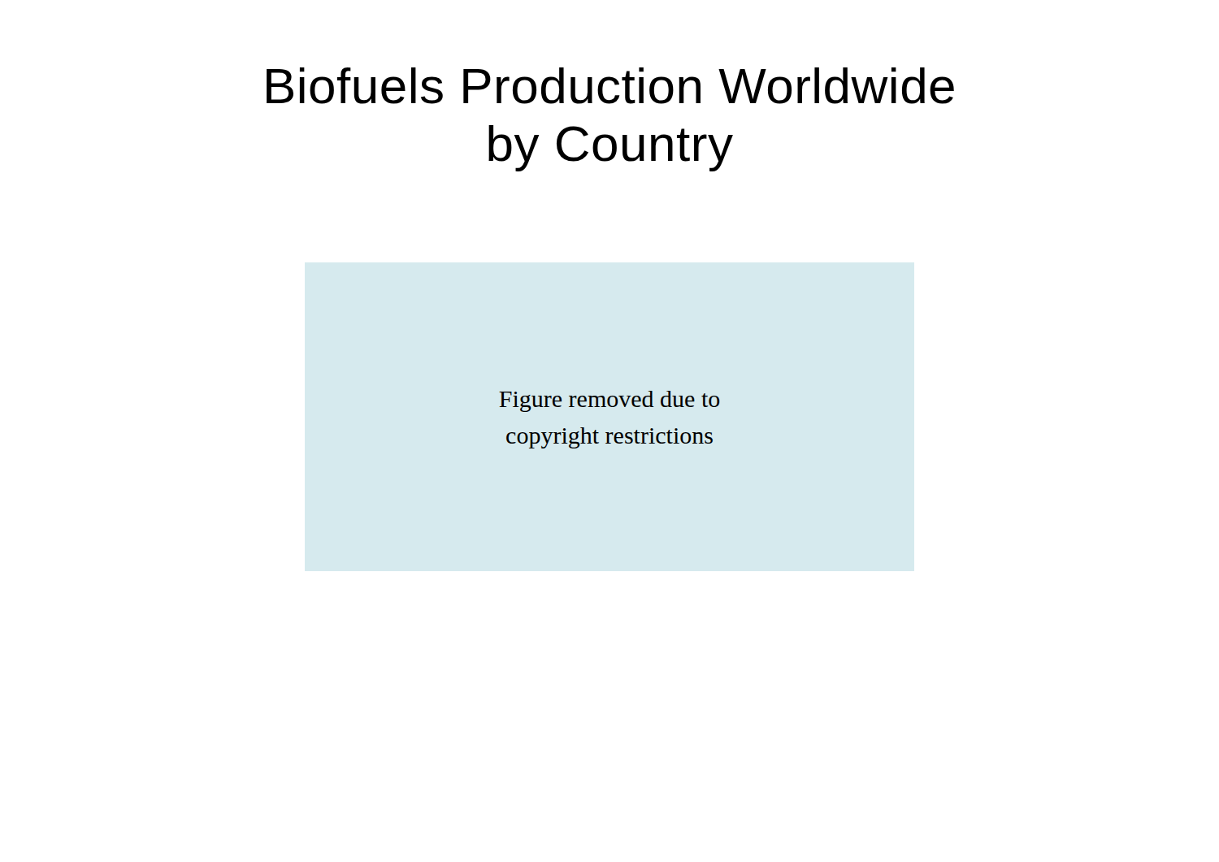Biofuels Production Worldwide
by Country
Figure removed due to
copyright restrictions